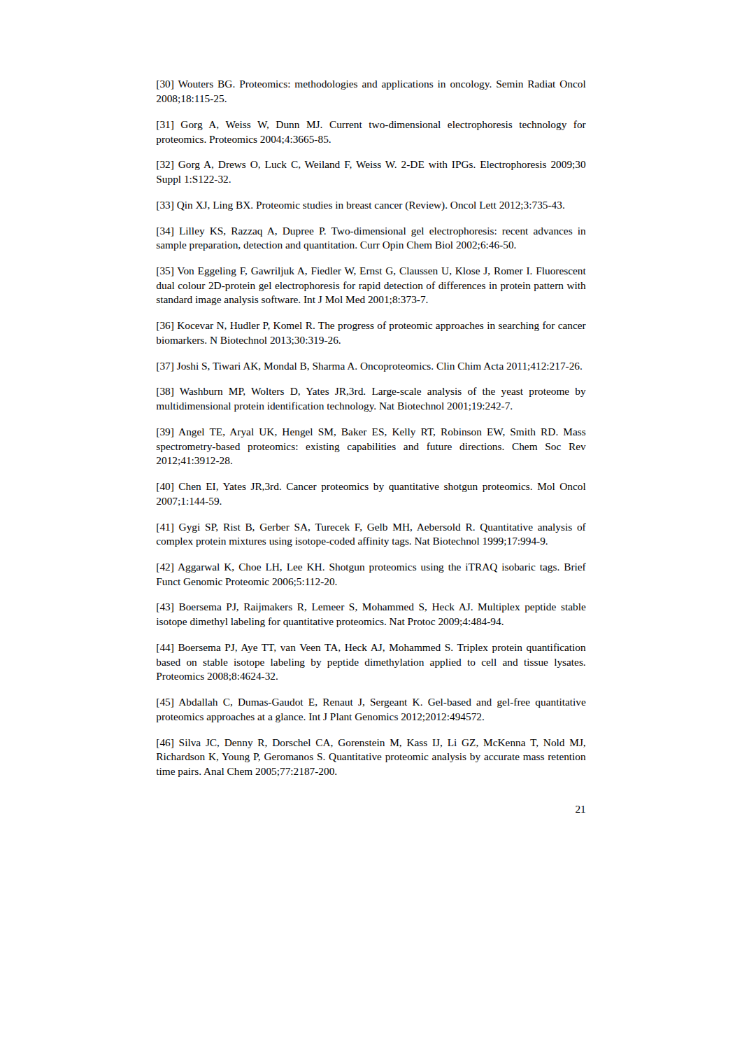[30] Wouters BG. Proteomics: methodologies and applications in oncology. Semin Radiat Oncol 2008;18:115-25.
[31] Gorg A, Weiss W, Dunn MJ. Current two-dimensional electrophoresis technology for proteomics. Proteomics 2004;4:3665-85.
[32] Gorg A, Drews O, Luck C, Weiland F, Weiss W. 2-DE with IPGs. Electrophoresis 2009;30 Suppl 1:S122-32.
[33] Qin XJ, Ling BX. Proteomic studies in breast cancer (Review). Oncol Lett 2012;3:735-43.
[34] Lilley KS, Razzaq A, Dupree P. Two-dimensional gel electrophoresis: recent advances in sample preparation, detection and quantitation. Curr Opin Chem Biol 2002;6:46-50.
[35] Von Eggeling F, Gawriljuk A, Fiedler W, Ernst G, Claussen U, Klose J, Romer I. Fluorescent dual colour 2D-protein gel electrophoresis for rapid detection of differences in protein pattern with standard image analysis software. Int J Mol Med 2001;8:373-7.
[36] Kocevar N, Hudler P, Komel R. The progress of proteomic approaches in searching for cancer biomarkers. N Biotechnol 2013;30:319-26.
[37] Joshi S, Tiwari AK, Mondal B, Sharma A. Oncoproteomics. Clin Chim Acta 2011;412:217-26.
[38] Washburn MP, Wolters D, Yates JR,3rd. Large-scale analysis of the yeast proteome by multidimensional protein identification technology. Nat Biotechnol 2001;19:242-7.
[39] Angel TE, Aryal UK, Hengel SM, Baker ES, Kelly RT, Robinson EW, Smith RD. Mass spectrometry-based proteomics: existing capabilities and future directions. Chem Soc Rev 2012;41:3912-28.
[40] Chen EI, Yates JR,3rd. Cancer proteomics by quantitative shotgun proteomics. Mol Oncol 2007;1:144-59.
[41] Gygi SP, Rist B, Gerber SA, Turecek F, Gelb MH, Aebersold R. Quantitative analysis of complex protein mixtures using isotope-coded affinity tags. Nat Biotechnol 1999;17:994-9.
[42] Aggarwal K, Choe LH, Lee KH. Shotgun proteomics using the iTRAQ isobaric tags. Brief Funct Genomic Proteomic 2006;5:112-20.
[43] Boersema PJ, Raijmakers R, Lemeer S, Mohammed S, Heck AJ. Multiplex peptide stable isotope dimethyl labeling for quantitative proteomics. Nat Protoc 2009;4:484-94.
[44] Boersema PJ, Aye TT, van Veen TA, Heck AJ, Mohammed S. Triplex protein quantification based on stable isotope labeling by peptide dimethylation applied to cell and tissue lysates. Proteomics 2008;8:4624-32.
[45] Abdallah C, Dumas-Gaudot E, Renaut J, Sergeant K. Gel-based and gel-free quantitative proteomics approaches at a glance. Int J Plant Genomics 2012;2012:494572.
[46] Silva JC, Denny R, Dorschel CA, Gorenstein M, Kass IJ, Li GZ, McKenna T, Nold MJ, Richardson K, Young P, Geromanos S. Quantitative proteomic analysis by accurate mass retention time pairs. Anal Chem 2005;77:2187-200.
21